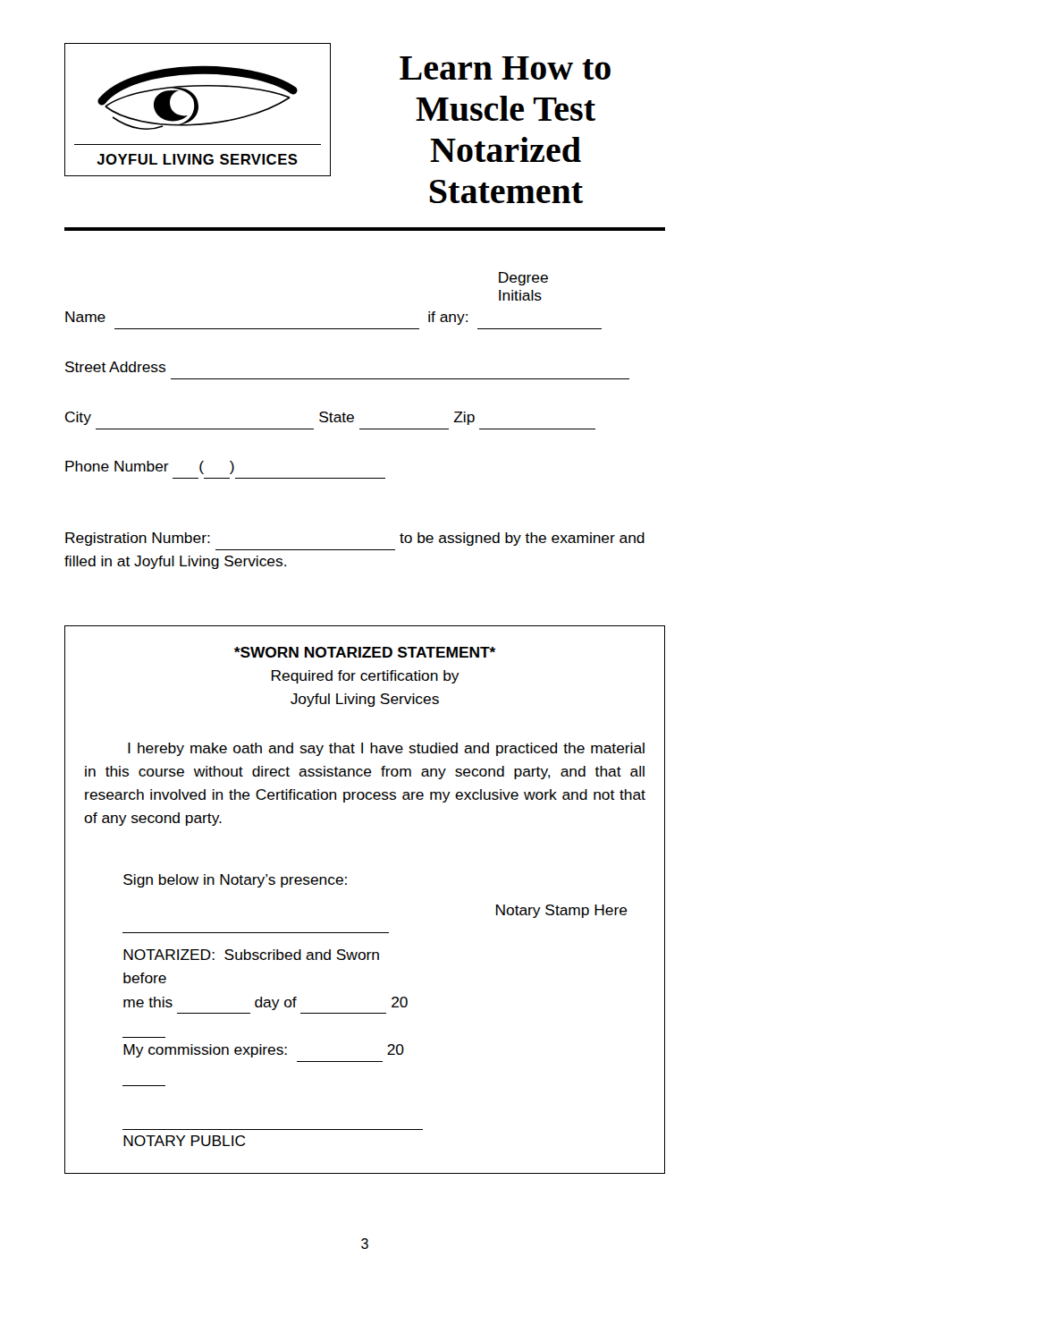JOYFUL LIVING SERVICES
Learn How to
Muscle Test
Notarized
Statement
Degree
Initials
Name if any:
Street Address
City State Zip
Phone Number ( )
Registration Number: to be assigned by the examiner and filled in at Joyful Living Services.
| *SWORN NOTARIZED STATEMENT* Required for certification by Joyful Living Services I hereby make oath and say that I have studied and practiced the material in this course without direct assistance from any second party, and that all research involved in the Certification process are my exclusive work and not that of any second party. Sign below in Notary’s presence: NOTARIZED: Subscribed and Sworn before me this day of 20 My commission expires: 20 NOTARY PUBLIC Notary Stamp Here |
3